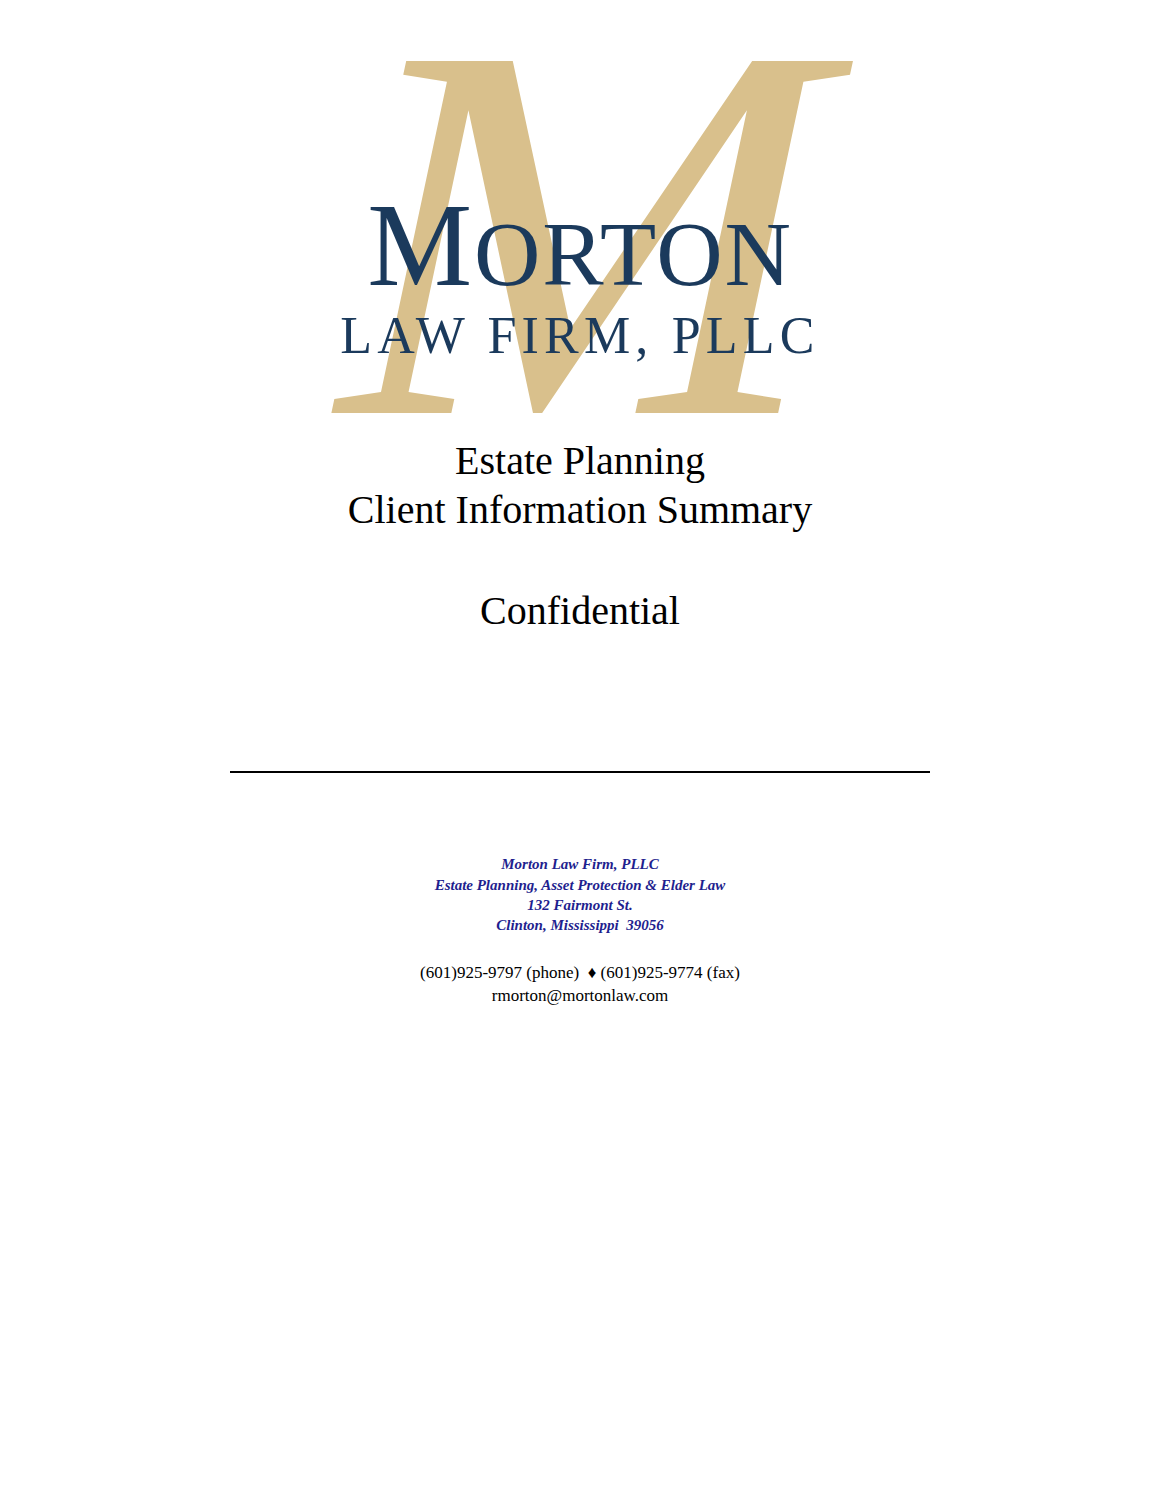M
Morton
Law Firm, PLLC
Estate Planning
Client Information Summary
Confidential
Morton Law Firm, PLLC
Estate Planning, Asset Protection & Elder Law
132 Fairmont St.
Clinton, Mississippi 39056
(601)925-9797 (phone) ♦ (601)925-9774 (fax)
rmorton@mortonlaw.com